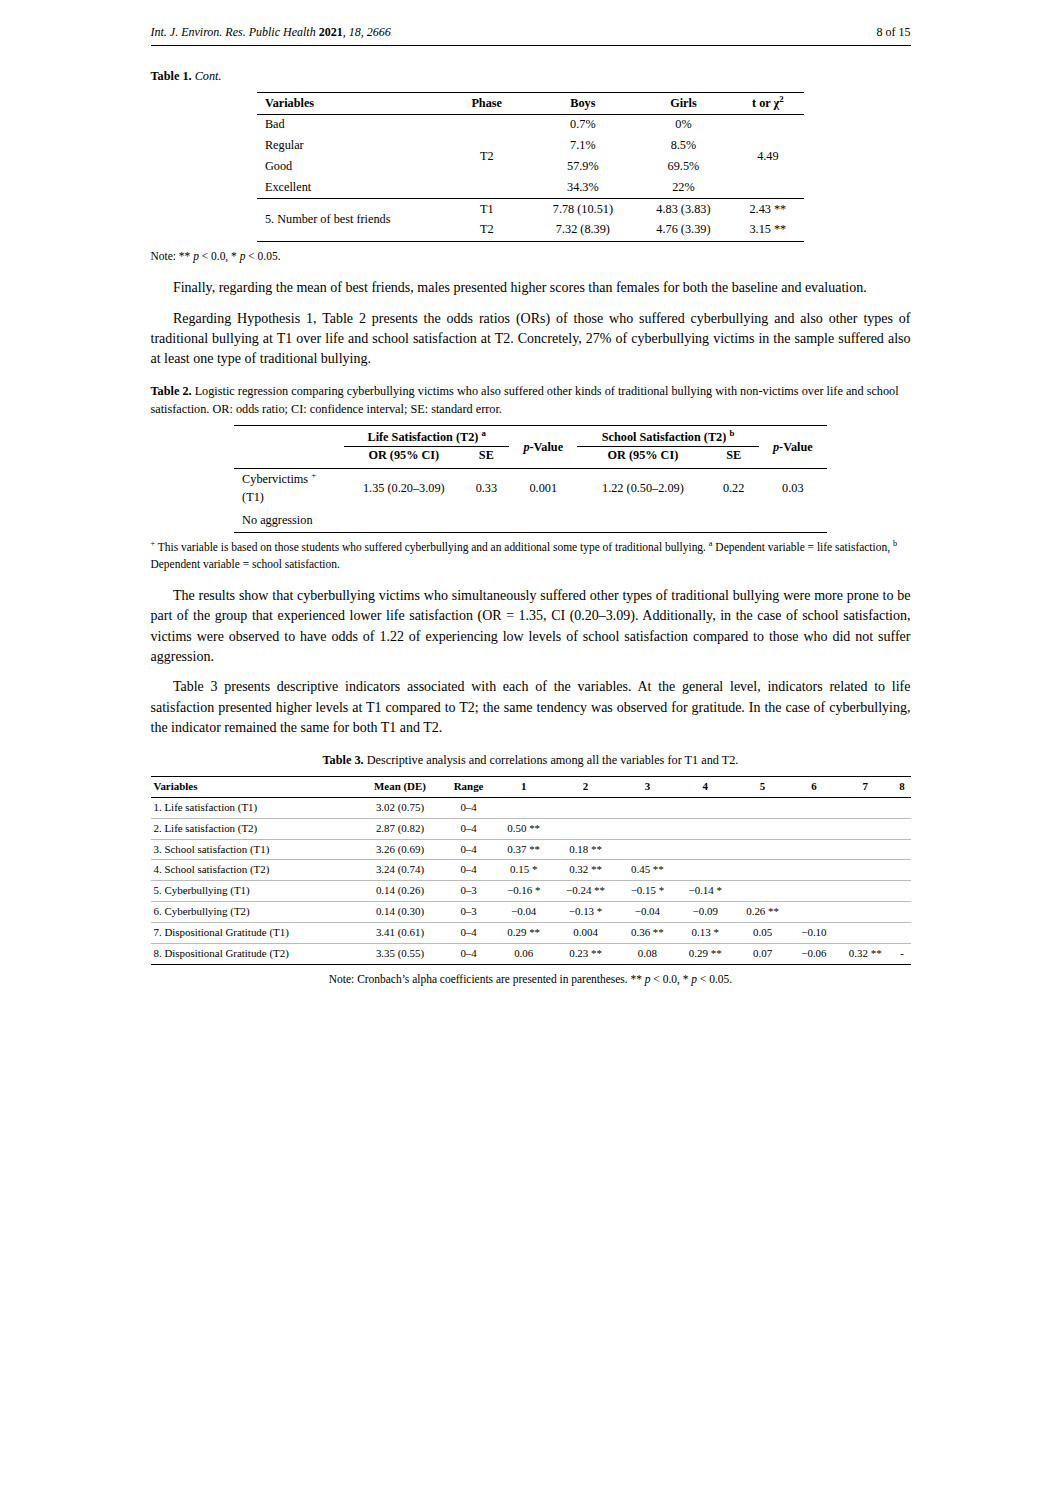Int. J. Environ. Res. Public Health 2021, 18, 2666
8 of 15
Table 1. Cont.
| Variables | Phase | Boys | Girls | t or χ 2 |
| --- | --- | --- | --- | --- |
| Bad | T2 | 0.7% | 0% | 4.49 |
| Regular | 7.1% | 8.5% |
| Good | 57.9% | 69.5% |
| Excellent | 34.3% | 22% |
| 5. Number of best friends | T1 | 7.78 (10.51) | 4.83 (3.83) | 2.43 ** |
| T2 | 7.32 (8.39) | 4.76 (3.39) | 3.15 ** |
Note: ** p < 0.0, * p < 0.05.
Finally, regarding the mean of best friends, males presented higher scores than females for both the baseline and evaluation.
Regarding Hypothesis 1, Table 2 presents the odds ratios (ORs) of those who suffered cyberbullying and also other types of traditional bullying at T1 over life and school satisfaction at T2. Concretely, 27% of cyberbullying victims in the sample suffered also at least one type of traditional bullying.
Table 2. Logistic regression comparing cyberbullying victims who also suffered other kinds of traditional bullying with non-victims over life and school satisfaction. OR: odds ratio; CI: confidence interval; SE: standard error.
| | Life Satisfaction (T2) a | p -Value | School Satisfaction (T2) b | p -Value |
| --- | --- | --- | --- | --- |
| OR (95% CI) | SE | OR (95% CI) | SE |
| Cybervictims + (T1) | 1.35 (0.20–3.09) | 0.33 | 0.001 | 1.22 (0.50–2.09) | 0.22 | 0.03 |
| No aggression | | | | | | |
+ This variable is based on those students who suffered cyberbullying and an additional some type of traditional bullying. a Dependent variable = life satisfaction, b Dependent variable = school satisfaction.
The results show that cyberbullying victims who simultaneously suffered other types of traditional bullying were more prone to be part of the group that experienced lower life satisfaction (OR = 1.35, CI (0.20–3.09). Additionally, in the case of school satisfaction, victims were observed to have odds of 1.22 of experiencing low levels of school satisfaction compared to those who did not suffer aggression.
Table 3 presents descriptive indicators associated with each of the variables. At the general level, indicators related to life satisfaction presented higher levels at T1 compared to T2; the same tendency was observed for gratitude. In the case of cyberbullying, the indicator remained the same for both T1 and T2.
Table 3. Descriptive analysis and correlations among all the variables for T1 and T2.
| Variables | Mean (DE) | Range | 1 | 2 | 3 | 4 | 5 | 6 | 7 | 8 |
| --- | --- | --- | --- | --- | --- | --- | --- | --- | --- | --- |
| 1. Life satisfaction (T1) | 3.02 (0.75) | 0–4 | | | | | | | | |
| 2. Life satisfaction (T2) | 2.87 (0.82) | 0–4 | 0.50 ** | | | | | | | |
| 3. School satisfaction (T1) | 3.26 (0.69) | 0–4 | 0.37 ** | 0.18 ** | | | | | | |
| 4. School satisfaction (T2) | 3.24 (0.74) | 0–4 | 0.15 * | 0.32 ** | 0.45 ** | | | | | |
| 5. Cyberbullying (T1) | 0.14 (0.26) | 0–3 | −0.16 * | −0.24 ** | −0.15 * | −0.14 * | | | | |
| 6. Cyberbullying (T2) | 0.14 (0.30) | 0–3 | −0.04 | −0.13 * | −0.04 | −0.09 | 0.26 ** | | | |
| 7. Dispositional Gratitude (T1) | 3.41 (0.61) | 0–4 | 0.29 ** | 0.004 | 0.36 ** | 0.13 * | 0.05 | −0.10 | | |
| 8. Dispositional Gratitude (T2) | 3.35 (0.55) | 0–4 | 0.06 | 0.23 ** | 0.08 | 0.29 ** | 0.07 | −0.06 | 0.32 ** | - |
Note: Cronbach’s alpha coefficients are presented in parentheses. ** p < 0.0, * p < 0.05.